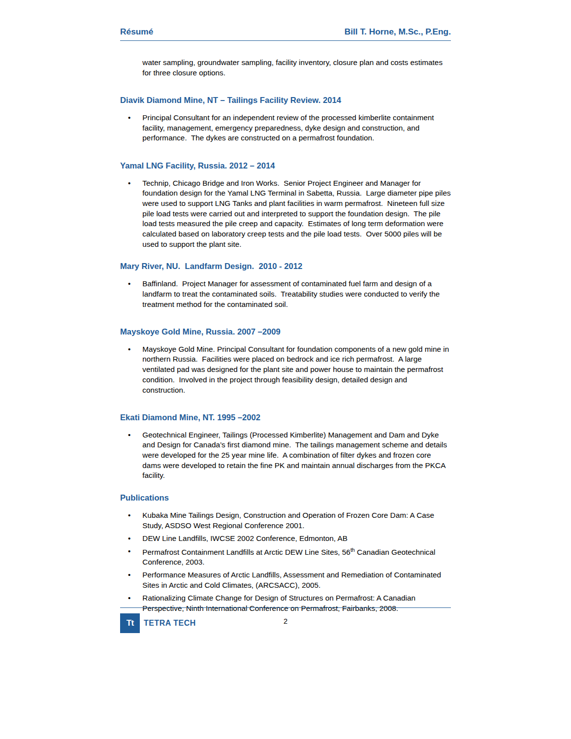Résumé
Bill T. Horne, M.Sc., P.Eng.
water sampling, groundwater sampling, facility inventory, closure plan and costs estimates for three closure options.
Diavik Diamond Mine, NT – Tailings Facility Review. 2014
Principal Consultant for an independent review of the processed kimberlite containment facility, management, emergency preparedness, dyke design and construction, and performance. The dykes are constructed on a permafrost foundation.
Yamal LNG Facility, Russia. 2012 – 2014
Technip, Chicago Bridge and Iron Works. Senior Project Engineer and Manager for foundation design for the Yamal LNG Terminal in Sabetta, Russia. Large diameter pipe piles were used to support LNG Tanks and plant facilities in warm permafrost. Nineteen full size pile load tests were carried out and interpreted to support the foundation design. The pile load tests measured the pile creep and capacity. Estimates of long term deformation were calculated based on laboratory creep tests and the pile load tests. Over 5000 piles will be used to support the plant site.
Mary River, NU. Landfarm Design. 2010 - 2012
Baffinland. Project Manager for assessment of contaminated fuel farm and design of a landfarm to treat the contaminated soils. Treatability studies were conducted to verify the treatment method for the contaminated soil.
Mayskoye Gold Mine, Russia. 2007 –2009
Mayskoye Gold Mine. Principal Consultant for foundation components of a new gold mine in northern Russia. Facilities were placed on bedrock and ice rich permafrost. A large ventilated pad was designed for the plant site and power house to maintain the permafrost condition. Involved in the project through feasibility design, detailed design and construction.
Ekati Diamond Mine, NT. 1995 –2002
Geotechnical Engineer, Tailings (Processed Kimberlite) Management and Dam and Dyke and Design for Canada’s first diamond mine. The tailings management scheme and details were developed for the 25 year mine life. A combination of filter dykes and frozen core dams were developed to retain the fine PK and maintain annual discharges from the PKCA facility.
Publications
Kubaka Mine Tailings Design, Construction and Operation of Frozen Core Dam: A Case Study, ASDSO West Regional Conference 2001.
DEW Line Landfills, IWCSE 2002 Conference, Edmonton, AB
Permafrost Containment Landfills at Arctic DEW Line Sites, 56th Canadian Geotechnical Conference, 2003.
Performance Measures of Arctic Landfills, Assessment and Remediation of Contaminated Sites in Arctic and Cold Climates, (ARCSACC), 2005.
Rationalizing Climate Change for Design of Structures on Permafrost: A Canadian Perspective, Ninth International Conference on Permafrost, Fairbanks, 2008.
Tt
TETRA TECH
2